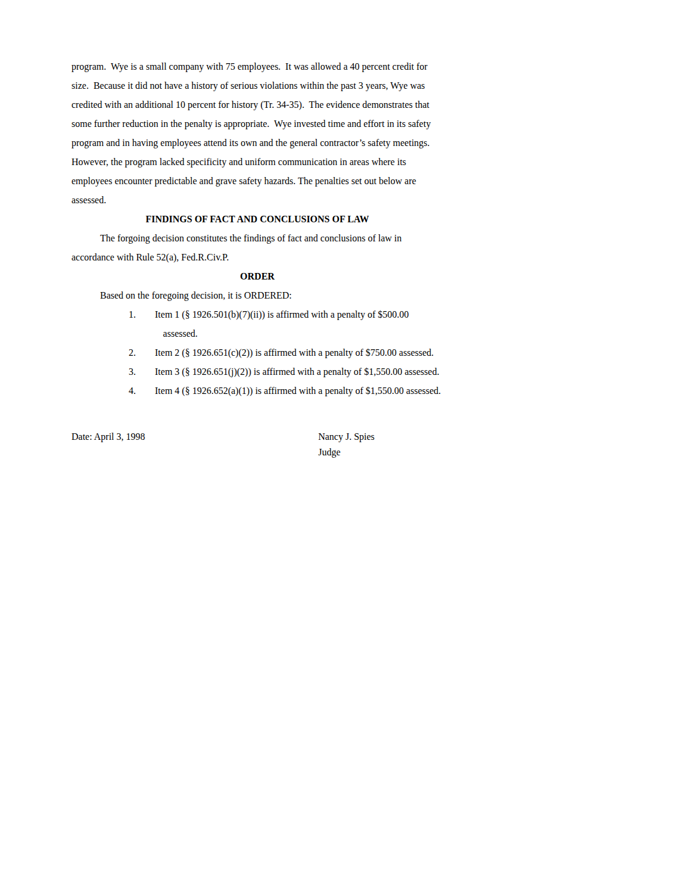program. Wye is a small company with 75 employees. It was allowed a 40 percent credit for size. Because it did not have a history of serious violations within the past 3 years, Wye was credited with an additional 10 percent for history (Tr. 34-35). The evidence demonstrates that some further reduction in the penalty is appropriate. Wye invested time and effort in its safety program and in having employees attend its own and the general contractor’s safety meetings. However, the program lacked specificity and uniform communication in areas where its employees encounter predictable and grave safety hazards. The penalties set out below are assessed.
FINDINGS OF FACT AND CONCLUSIONS OF LAW
The forgoing decision constitutes the findings of fact and conclusions of law in accordance with Rule 52(a), Fed.R.Civ.P.
ORDER
Based on the foregoing decision, it is ORDERED:
1.  Item 1 (§ 1926.501(b)(7)(ii)) is affirmed with a penalty of $500.00 assessed.
2.  Item 2 (§ 1926.651(c)(2)) is affirmed with a penalty of $750.00 assessed.
3.  Item 3 (§ 1926.651(j)(2)) is affirmed with a penalty of $1,550.00 assessed.
4.  Item 4 (§ 1926.652(a)(1)) is affirmed with a penalty of $1,550.00 assessed.
Date: April 3, 1998
Nancy J. Spies
Judge